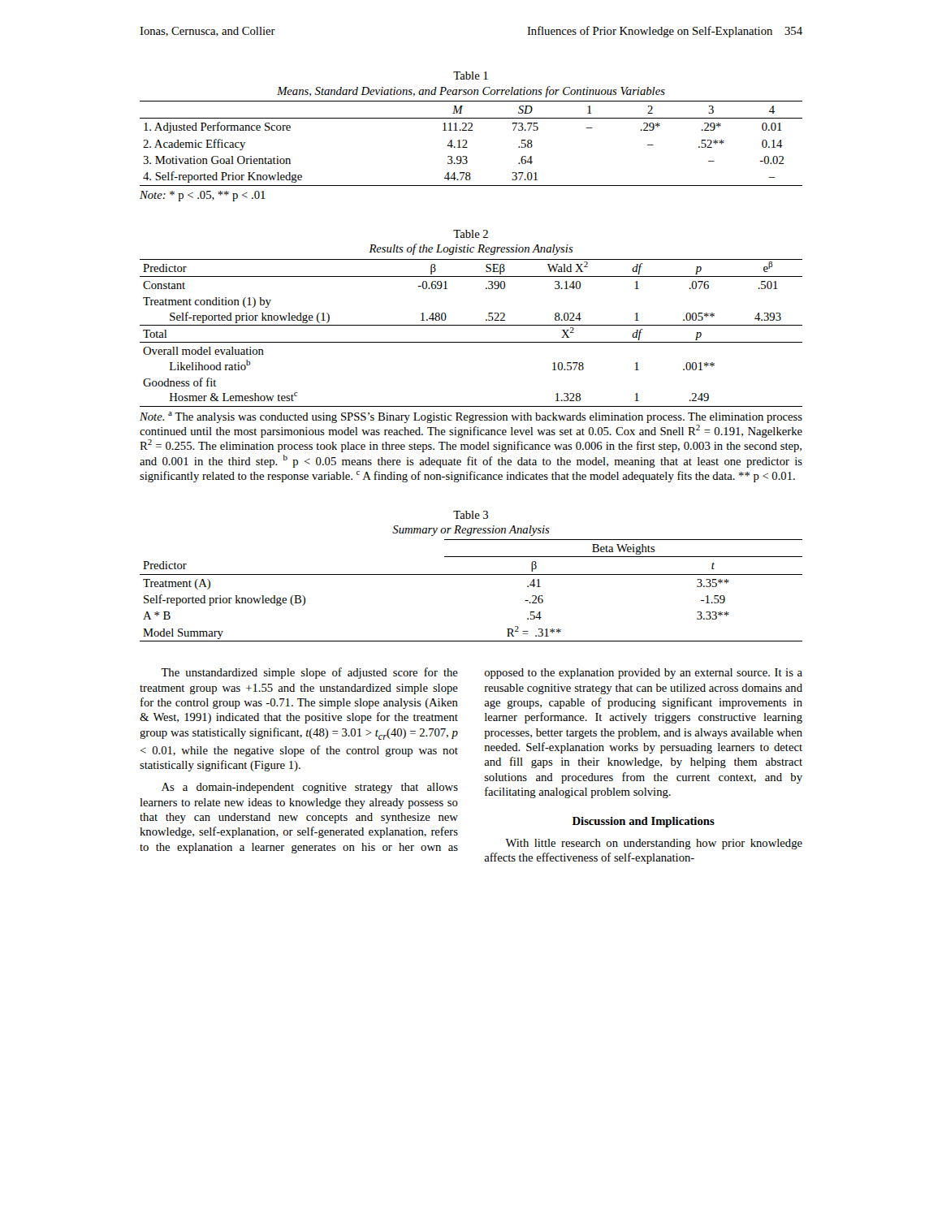Ionas, Cernusca, and Collier
Influences of Prior Knowledge on Self-Explanation 354
Table 1 Means, Standard Deviations, and Pearson Correlations for Continuous Variables
| | M | SD | 1 | 2 | 3 | 4 |
| 1. Adjusted Performance Score | 111.22 | 73.75 | – | .29* | .29* | 0.01 |
| 2. Academic Efficacy | 4.12 | .58 | | – | .52** | 0.14 |
| 3. Motivation Goal Orientation | 3.93 | .64 | | | – | -0.02 |
| 4. Self-reported Prior Knowledge | 44.78 | 37.01 | | | | – |
Note: * p < .05, ** p < .01
Table 2 Results of the Logistic Regression Analysis
| Predictor | β | SEβ | Wald X 2 | df | p | e β |
| Constant | -0.691 | .390 | 3.140 | 1 | .076 | .501 |
| Treatment condition (1) by Self-reported prior knowledge (1) | 1.480 | .522 | 8.024 | 1 | .005** | 4.393 |
| Total | | | X 2 | df | p | |
| Overall model evaluation Likelihood ratio b | | | 10.578 | 1 | .001** | |
| Goodness of fit Hosmer & Lemeshow test c | | | 1.328 | 1 | .249 | |
Note. a The analysis was conducted using SPSS’s Binary Logistic Regression with backwards elimination process. The elimination process continued until the most parsimonious model was reached. The significance level was set at 0.05. Cox and Snell R2 = 0.191, Nagelkerke R2 = 0.255. The elimination process took place in three steps. The model significance was 0.006 in the first step, 0.003 in the second step, and 0.001 in the third step. b p < 0.05 means there is adequate fit of the data to the model, meaning that at least one predictor is significantly related to the response variable. c A finding of non-significance indicates that the model adequately fits the data. ** p < 0.01.
Table 3 Summary or Regression Analysis
| | Beta Weights |
| Predictor | β | t |
| Treatment (A) | .41 | 3.35** |
| Self-reported prior knowledge (B) | -.26 | -1.59 |
| A * B | .54 | 3.33** |
| Model Summary | R 2 = .31** | |
The unstandardized simple slope of adjusted score for the treatment group was +1.55 and the unstandardized simple slope for the control group was -0.71. The simple slope analysis (Aiken & West, 1991) indicated that the positive slope for the treatment group was statistically significant, t(48) = 3.01 > tcr(40) = 2.707, p < 0.01, while the negative slope of the control group was not statistically significant (Figure 1).
As a domain-independent cognitive strategy that allows learners to relate new ideas to knowledge they already possess so that they can understand new concepts and synthesize new knowledge, self-explanation, or self-generated explanation, refers to the explanation a learner generates on his or her own as opposed to the explanation provided by an external source. It is a reusable cognitive strategy that can be utilized across domains and age groups, capable of producing significant improvements in learner performance. It actively triggers constructive learning processes, better targets the problem, and is always available when needed. Self-explanation works by persuading learners to detect and fill gaps in their knowledge, by helping them abstract solutions and procedures from the current context, and by facilitating analogical problem solving.
Discussion and Implications
With little research on understanding how prior knowledge affects the effectiveness of self-explanation-